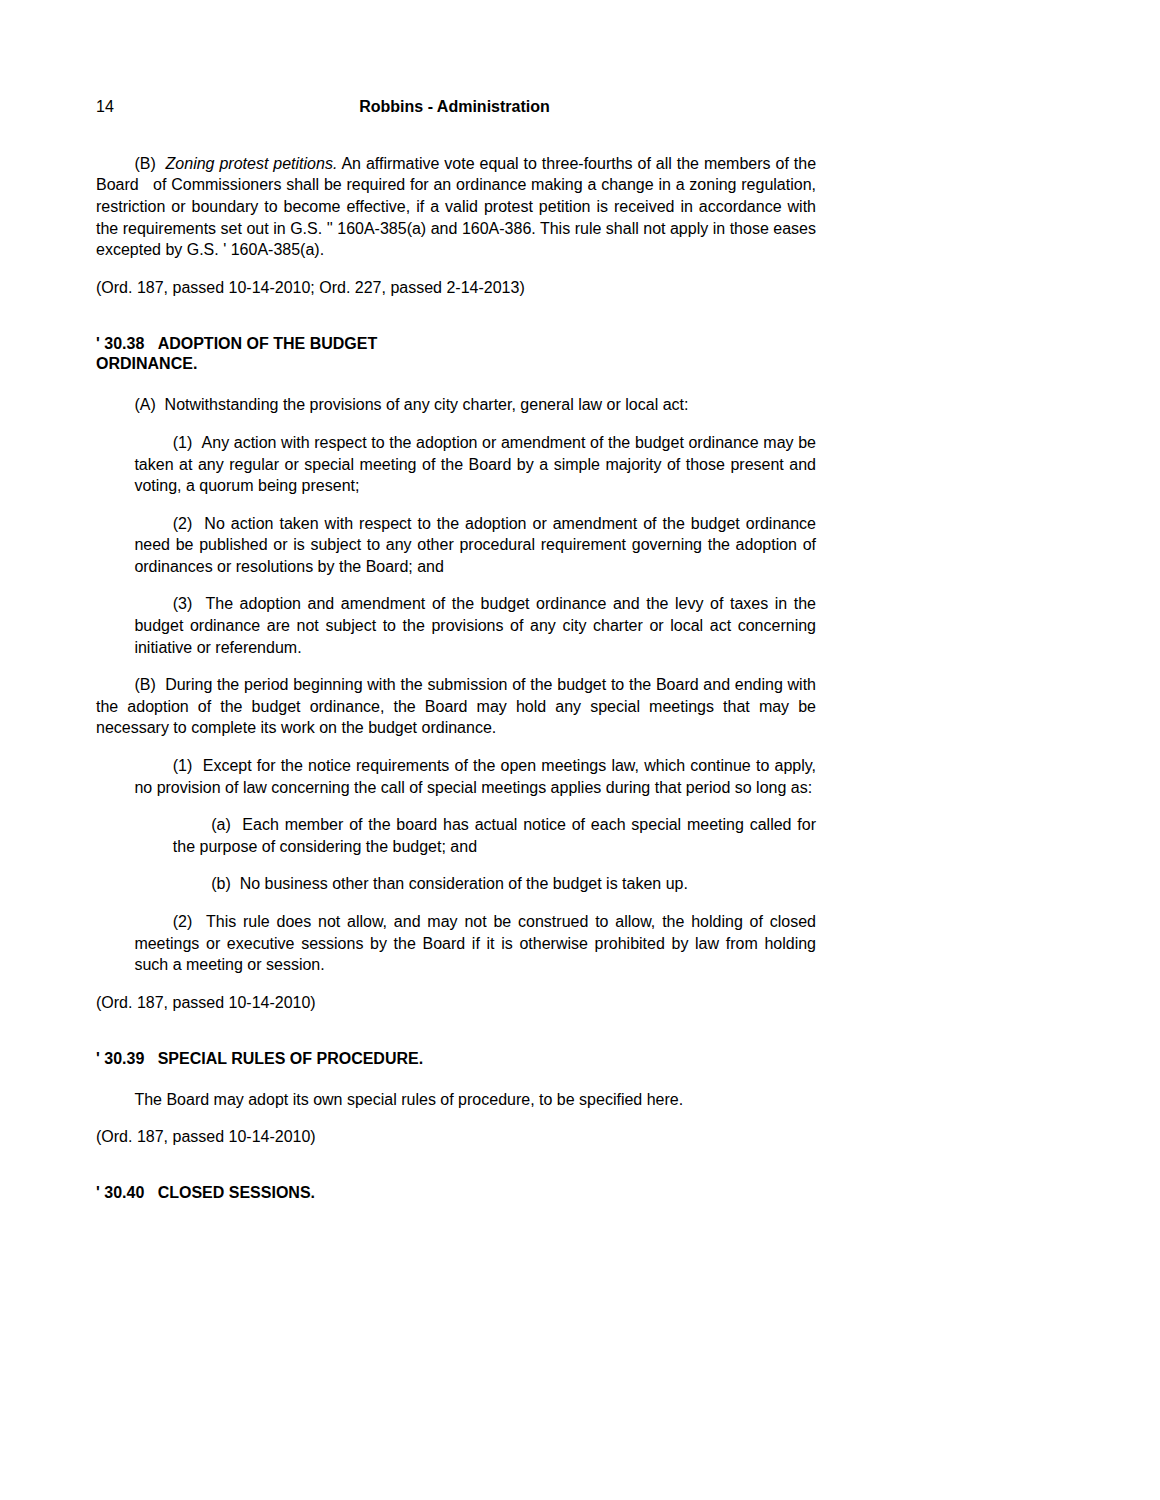14 Robbins - Administration
(B) Zoning protest petitions. An affirmative vote equal to three-fourths of all the members of the Board of Commissioners shall be required for an ordinance making a change in a zoning regulation, restriction or boundary to become effective, if a valid protest petition is received in accordance with the requirements set out in G.S. '' 160A-385(a) and 160A-386. This rule shall not apply in those eases excepted by G.S. ' 160A-385(a).
(Ord. 187, passed 10-14-2010; Ord. 227, passed 2-14-2013)
' 30.38 ADOPTION OF THE BUDGET
ORDINANCE.
(A) Notwithstanding the provisions of any city charter, general law or local act:
(1) Any action with respect to the adoption or amendment of the budget ordinance may be taken at any regular or special meeting of the Board by a simple majority of those present and voting, a quorum being present;
(2) No action taken with respect to the adoption or amendment of the budget ordinance need be published or is subject to any other procedural requirement governing the adoption of ordinances or resolutions by the Board; and
(3) The adoption and amendment of the budget ordinance and the levy of taxes in the budget ordinance are not subject to the provisions of any city charter or local act concerning initiative or referendum.
(B) During the period beginning with the submission of the budget to the Board and ending with the adoption of the budget ordinance, the Board may hold any special meetings that may be necessary to complete its work on the budget ordinance.
(1) Except for the notice requirements of the open meetings law, which continue to apply, no provision of law concerning the call of special meetings applies during that period so long as:
(a) Each member of the board has actual notice of each special meeting called for the purpose of considering the budget; and
(b) No business other than consideration of the budget is taken up.
(2) This rule does not allow, and may not be construed to allow, the holding of closed meetings or executive sessions by the Board if it is otherwise prohibited by law from holding such a meeting or session.
(Ord. 187, passed 10-14-2010)
' 30.39 SPECIAL RULES OF PROCEDURE.
The Board may adopt its own special rules of procedure, to be specified here.
(Ord. 187, passed 10-14-2010)
' 30.40 CLOSED SESSIONS.